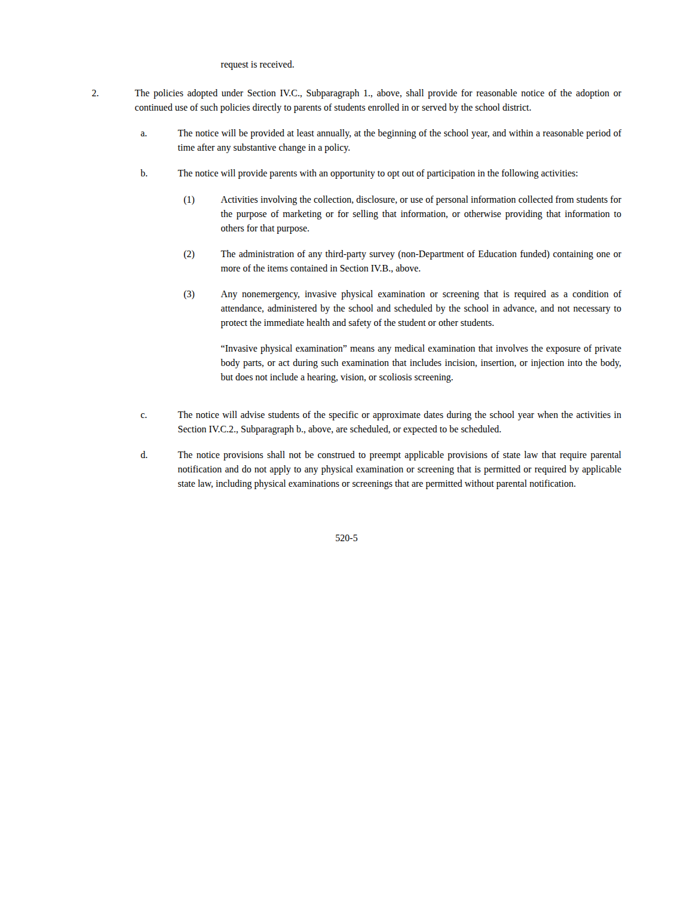request is received.
2.
The policies adopted under Section IV.C., Subparagraph 1., above, shall provide for reasonable notice of the adoption or continued use of such policies directly to parents of students enrolled in or served by the school district.
a.
The notice will be provided at least annually, at the beginning of the school year, and within a reasonable period of time after any substantive change in a policy.
b.
The notice will provide parents with an opportunity to opt out of participation in the following activities:
(1)
Activities involving the collection, disclosure, or use of personal information collected from students for the purpose of marketing or for selling that information, or otherwise providing that information to others for that purpose.
(2)
The administration of any third-party survey (non-Department of Education funded) containing one or more of the items contained in Section IV.B., above.
(3)
Any nonemergency, invasive physical examination or screening that is required as a condition of attendance, administered by the school and scheduled by the school in advance, and not necessary to protect the immediate health and safety of the student or other students.
“Invasive physical examination” means any medical examination that involves the exposure of private body parts, or act during such examination that includes incision, insertion, or injection into the body, but does not include a hearing, vision, or scoliosis screening.
c.
The notice will advise students of the specific or approximate dates during the school year when the activities in Section IV.C.2., Subparagraph b., above, are scheduled, or expected to be scheduled.
d.
The notice provisions shall not be construed to preempt applicable provisions of state law that require parental notification and do not apply to any physical examination or screening that is permitted or required by applicable state law, including physical examinations or screenings that are permitted without parental notification.
520-5